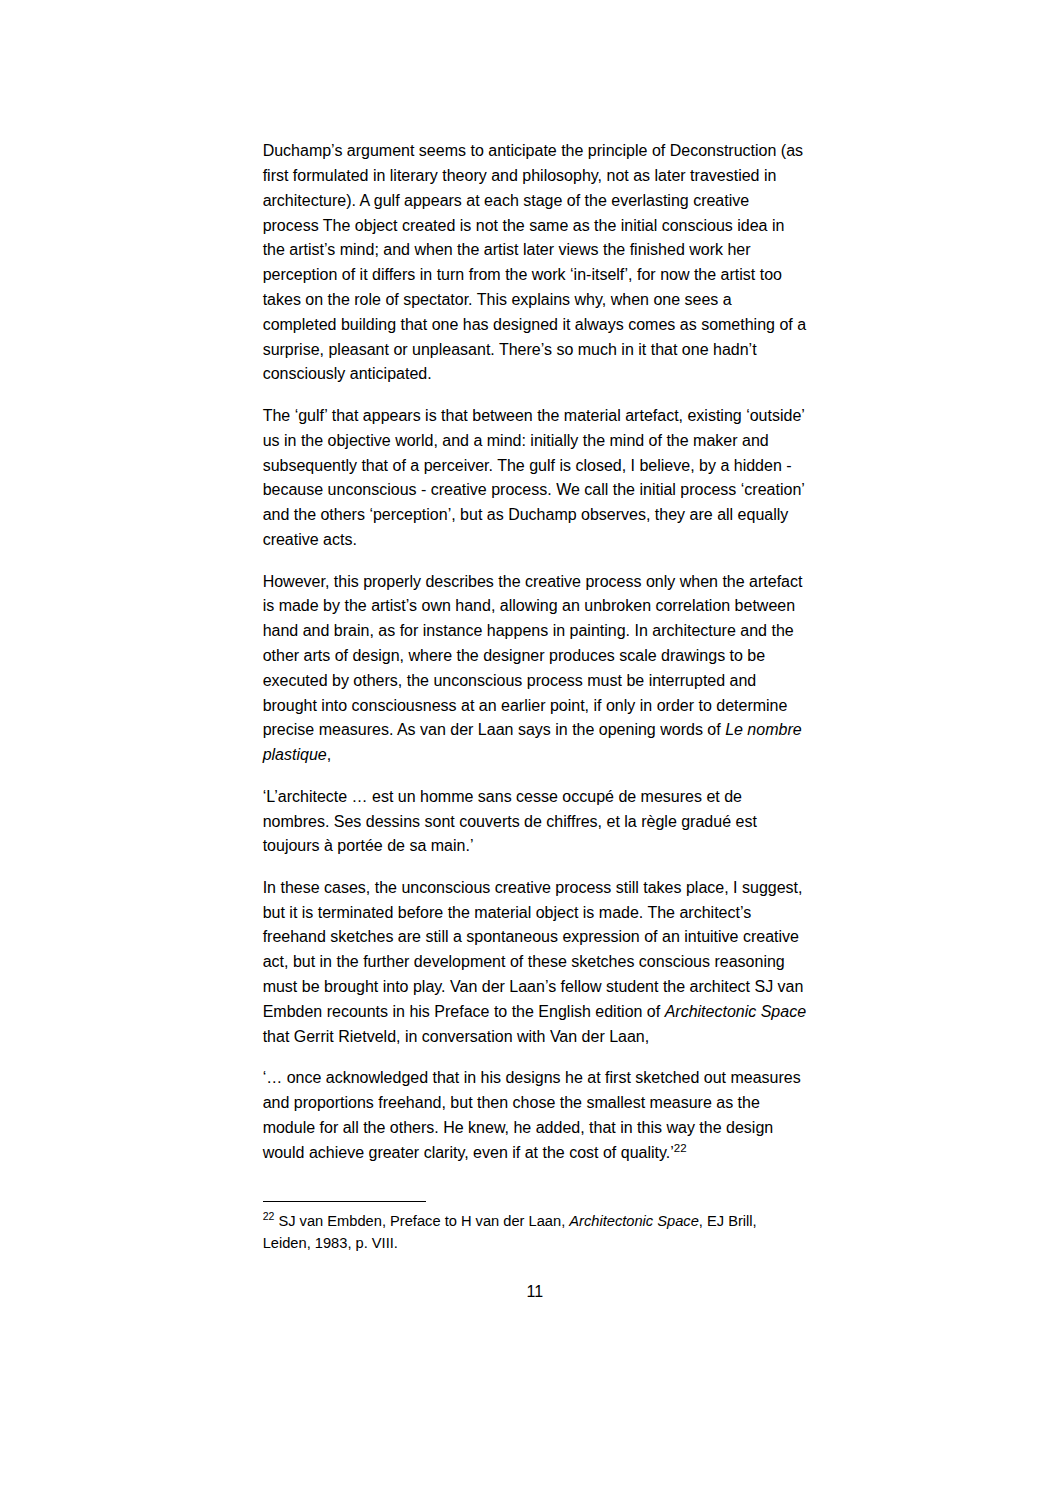Duchamp’s argument seems to anticipate the principle of Deconstruction (as first formulated in literary theory and philosophy, not as later travestied in architecture). A gulf appears at each stage of the everlasting creative process The object created is not the same as the initial conscious idea in the artist’s mind; and when the artist later views the finished work her perception of it differs in turn from the work ‘in-itself’, for now the artist too takes on the role of spectator. This explains why, when one sees a completed building that one has designed it always comes as something of a surprise, pleasant or unpleasant. There’s so much in it that one hadn’t consciously anticipated.
The ‘gulf’ that appears is that between the material artefact, existing ‘outside’ us in the objective world, and a mind: initially the mind of the maker and subsequently that of a perceiver. The gulf is closed, I believe, by a hidden - because unconscious - creative process. We call the initial process ‘creation’ and the others ‘perception’, but as Duchamp observes, they are all equally creative acts.
However, this properly describes the creative process only when the artefact is made by the artist’s own hand, allowing an unbroken correlation between hand and brain, as for instance happens in painting. In architecture and the other arts of design, where the designer produces scale drawings to be executed by others, the unconscious process must be interrupted and brought into consciousness at an earlier point, if only in order to determine precise measures. As van der Laan says in the opening words of Le nombre plastique,
‘L’architecte … est un homme sans cesse occupé de mesures et de nombres. Ses dessins sont couverts de chiffres, et la règle gradué est toujours à portée de sa main.’
In these cases, the unconscious creative process still takes place, I suggest, but it is terminated before the material object is made. The architect’s freehand sketches are still a spontaneous expression of an intuitive creative act, but in the further development of these sketches conscious reasoning must be brought into play. Van der Laan’s fellow student the architect SJ van Embden recounts in his Preface to the English edition of Architectonic Space that Gerrit Rietveld, in conversation with Van der Laan,
‘… once acknowledged that in his designs he at first sketched out measures and proportions freehand, but then chose the smallest measure as the module for all the others. He knew, he added, that in this way the design would achieve greater clarity, even if at the cost of quality.’22
22 SJ van Embden, Preface to H van der Laan, Architectonic Space, EJ Brill, Leiden, 1983, p. VIII.
11